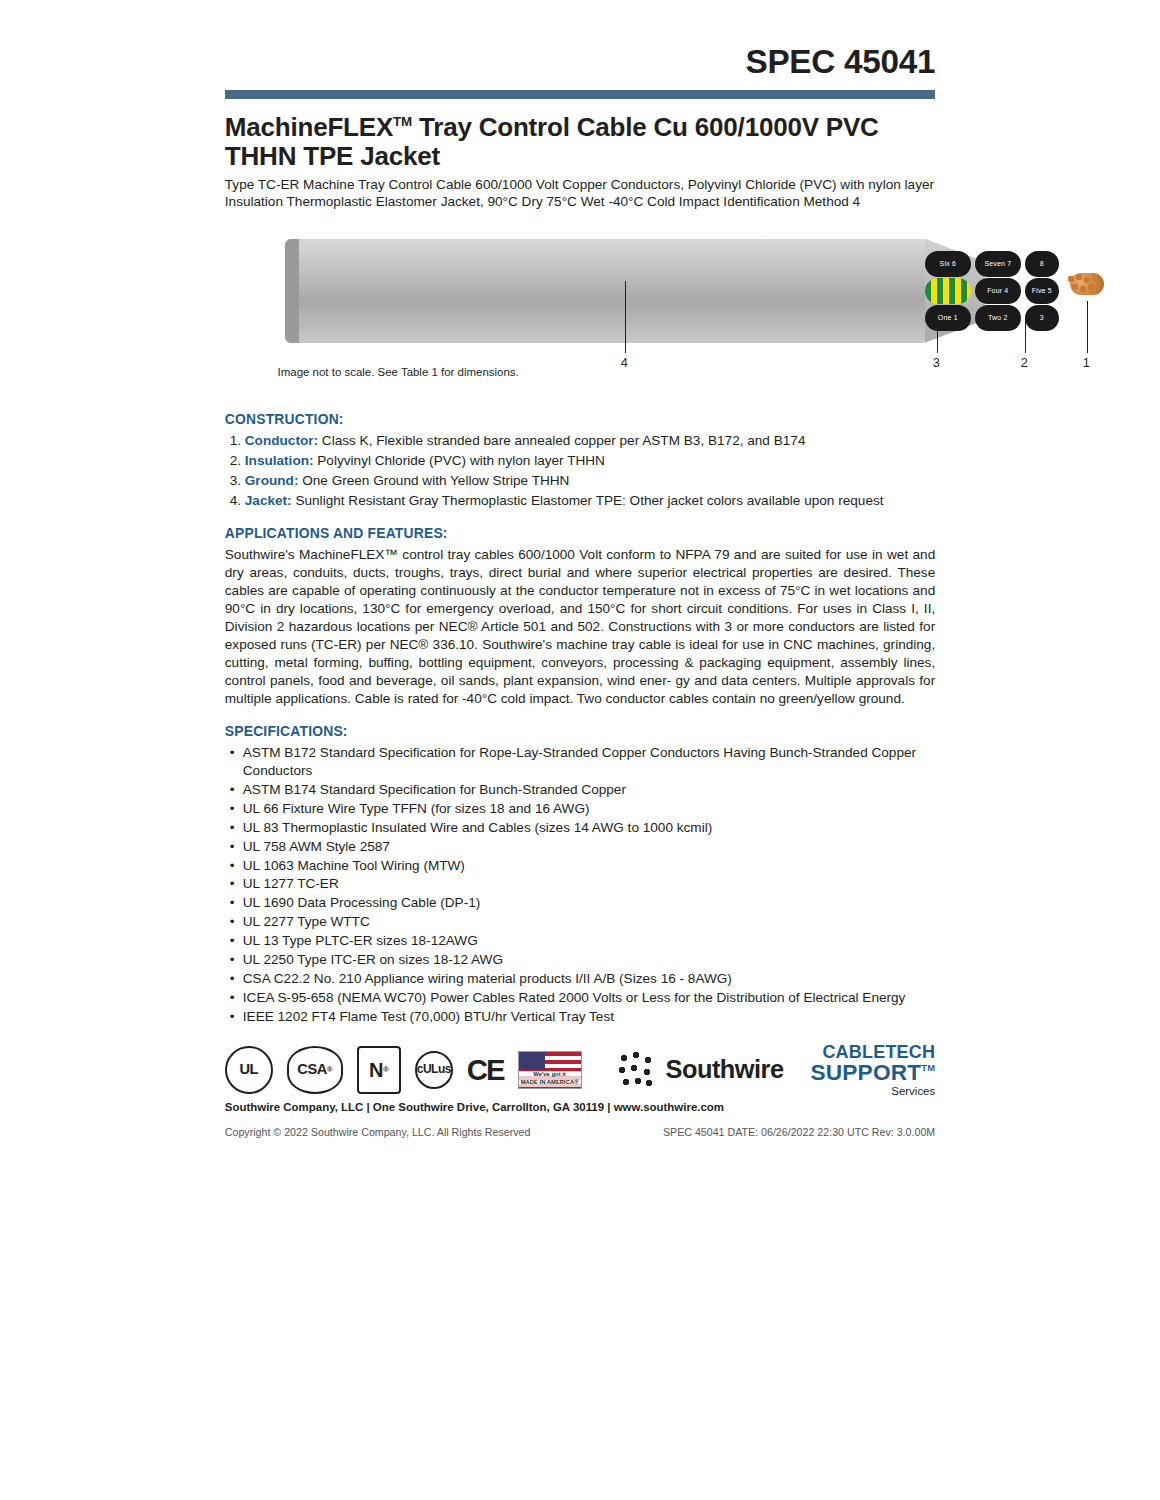SPEC 45041
MachineFLEXTM Tray Control Cable Cu 600/1000V PVC THHN TPE Jacket
Type TC-ER Machine Tray Control Cable 600/1000 Volt Copper Conductors, Polyvinyl Chloride (PVC) with nylon layer Insulation Thermoplastic Elastomer Jacket, 90°C Dry 75°C Wet -40°C Cold Impact Identification Method 4
Six 6
Seven 7
8
Four 4
Five 5
One 1
Two 2
3
4
3
2
1
Image not to scale. See Table 1 for dimensions.
CONSTRUCTION:
Conductor: Class K, Flexible stranded bare annealed copper per ASTM B3, B172, and B174
Insulation: Polyvinyl Chloride (PVC) with nylon layer THHN
Ground: One Green Ground with Yellow Stripe THHN
Jacket: Sunlight Resistant Gray Thermoplastic Elastomer TPE: Other jacket colors available upon request
APPLICATIONS AND FEATURES:
Southwire's MachineFLEX™ control tray cables 600/1000 Volt conform to NFPA 79 and are suited for use in wet and dry areas, conduits, ducts, troughs, trays, direct burial and where superior electrical properties are desired. These cables are capable of operating continuously at the conductor temperature not in excess of 75°C in wet locations and 90°C in dry locations, 130°C for emergency overload, and 150°C for short circuit conditions. For uses in Class I, II, Division 2 hazardous locations per NEC® Article 501 and 502. Constructions with 3 or more conductors are listed for exposed runs (TC-ER) per NEC® 336.10. Southwire's machine tray cable is ideal for use in CNC machines, grinding, cutting, metal forming, buffing, bottling equipment, conveyors, processing & packaging equipment, assembly lines, control panels, food and beverage, oil sands, plant expansion, wind ener- gy and data centers. Multiple approvals for multiple applications. Cable is rated for -40°C cold impact. Two conductor cables contain no green/yellow ground.
SPECIFICATIONS:
ASTM B172 Standard Specification for Rope-Lay-Stranded Copper Conductors Having Bunch-Stranded Copper Conductors
ASTM B174 Standard Specification for Bunch-Stranded Copper
UL 66 Fixture Wire Type TFFN (for sizes 18 and 16 AWG)
UL 83 Thermoplastic Insulated Wire and Cables (sizes 14 AWG to 1000 kcmil)
UL 758 AWM Style 2587
UL 1063 Machine Tool Wiring (MTW)
UL 1277 TC-ER
UL 1690 Data Processing Cable (DP-1)
UL 2277 Type WTTC
UL 13 Type PLTC-ER sizes 18-12AWG
UL 2250 Type ITC-ER on sizes 18-12 AWG
CSA C22.2 No. 210 Appliance wiring material products I/II A/B (Sizes 16 - 8AWG)
ICEA S-95-658 (NEMA WC70) Power Cables Rated 2000 Volts or Less for the Distribution of Electrical Energy
IEEE 1202 FT4 Flame Test (70,000) BTU/hr Vertical Tray Test
UL
CSA®
N®
cULus
CE
We've got it
MADE IN AMERICA®
Southwire
CABLETECH
SUPPORTTM
Services
Southwire Company, LLC | One Southwire Drive, Carrollton, GA 30119 | www.southwire.com
Copyright © 2022 Southwire Company, LLC. All Rights Reserved SPEC 45041 DATE: 06/26/2022 22:30 UTC Rev: 3.0.00M